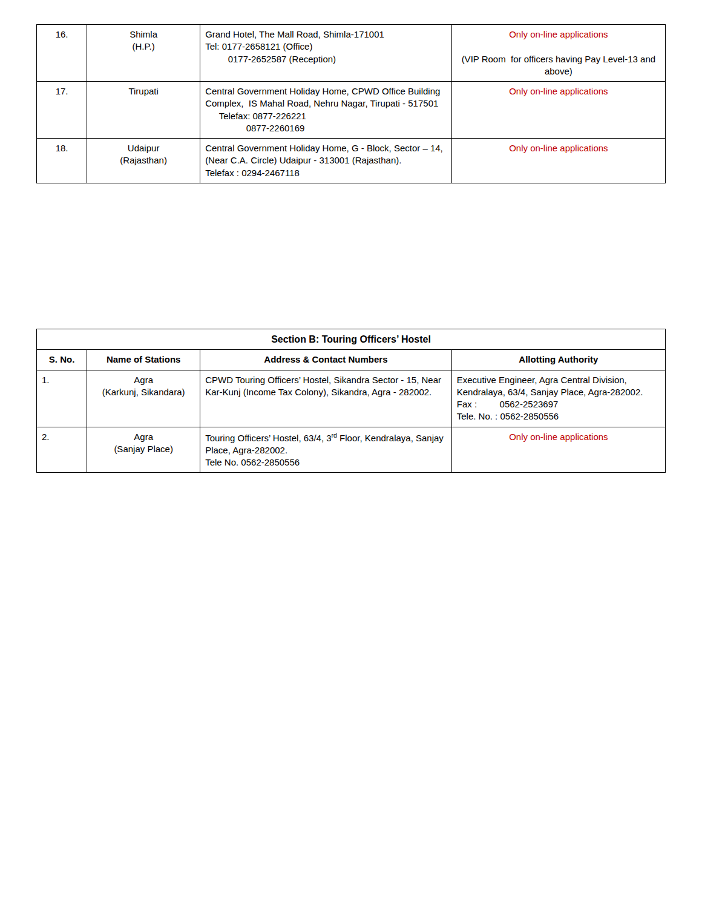| 16. | Shimla (H.P.) | Grand Hotel, The Mall Road, Shimla-171001 Tel: 0177-2658121 (Office) 0177-2652587 (Reception) | Only on-line applications (VIP Room for officers having Pay Level-13 and above) |
| 17. | Tirupati | Central Government Holiday Home, CPWD Office Building Complex, IS Mahal Road, Nehru Nagar, Tirupati - 517501 Telefax: 0877-226221 0877-2260169 | Only on-line applications |
| 18. | Udaipur (Rajasthan) | Central Government Holiday Home, G - Block, Sector – 14, (Near C.A. Circle) Udaipur - 313001 (Rajasthan). Telefax : 0294-2467118 | Only on-line applications |
| Section B: Touring Officers’ Hostel |
| S. No. | Name of Stations | Address & Contact Numbers | Allotting Authority |
| 1. | Agra (Karkunj, Sikandara) | CPWD Touring Officers’ Hostel, Sikandra Sector - 15, Near Kar-Kunj (Income Tax Colony), Sikandra, Agra - 282002. | Executive Engineer, Agra Central Division, Kendralaya, 63/4, Sanjay Place, Agra-282002. Fax : 0562-2523697 Tele. No. : 0562-2850556 |
| 2. | Agra (Sanjay Place) | Touring Officers’ Hostel, 63/4, 3 rd Floor, Kendralaya, Sanjay Place, Agra-282002. Tele No. 0562-2850556 | Only on-line applications |